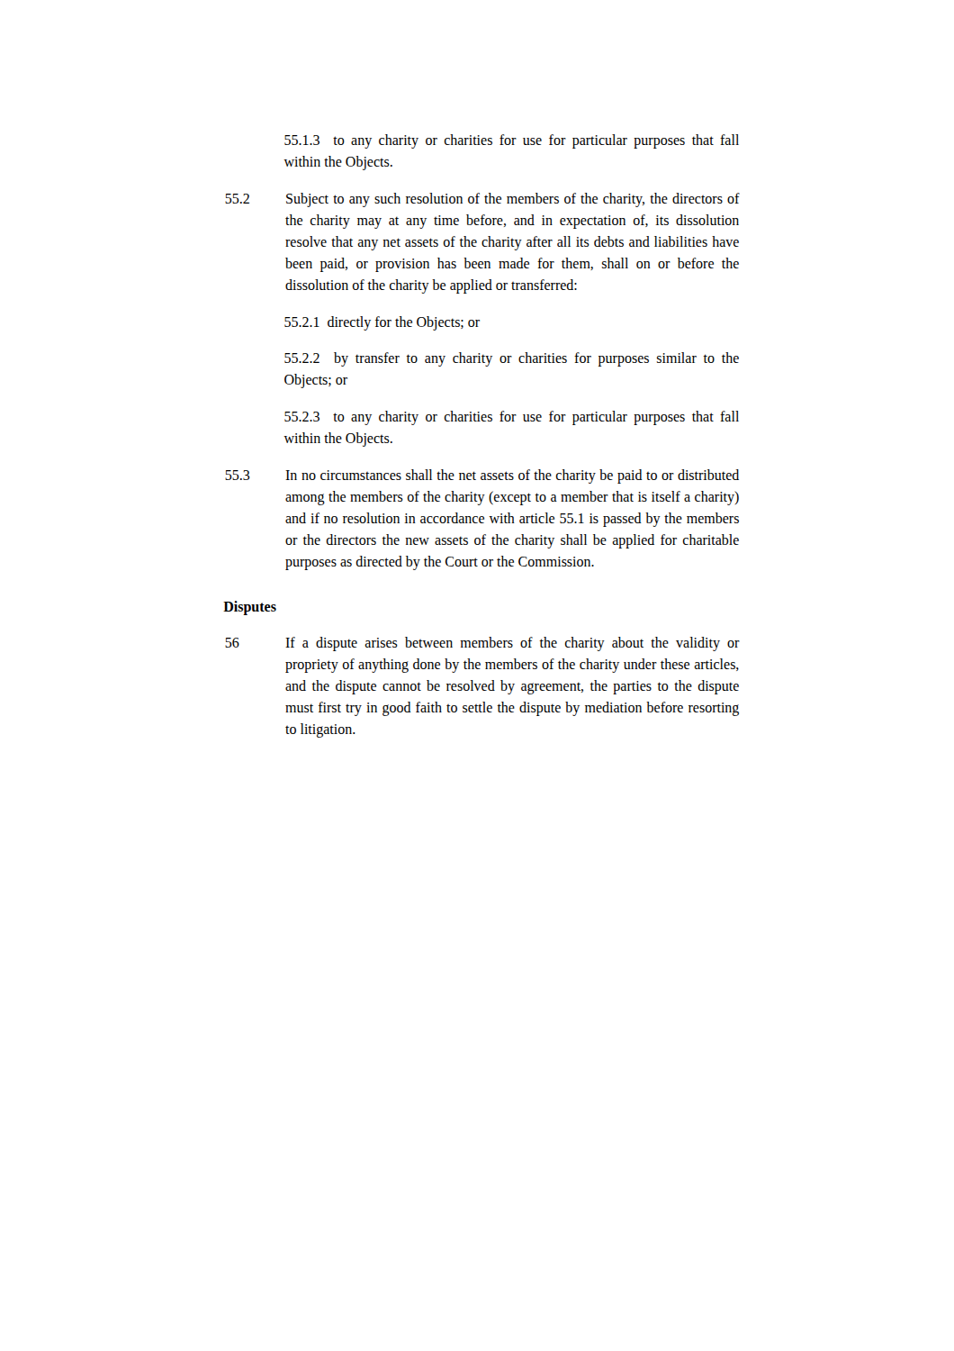55.1.3 to any charity or charities for use for particular purposes that fall within the Objects.
55.2
Subject to any such resolution of the members of the charity, the directors of the charity may at any time before, and in expectation of, its dissolution resolve that any net assets of the charity after all its debts and liabilities have been paid, or provision has been made for them, shall on or before the dissolution of the charity be applied or transferred:
55.2.1 directly for the Objects; or
55.2.2 by transfer to any charity or charities for purposes similar to the Objects; or
55.2.3 to any charity or charities for use for particular purposes that fall within the Objects.
55.3
In no circumstances shall the net assets of the charity be paid to or distributed among the members of the charity (except to a member that is itself a charity) and if no resolution in accordance with article 55.1 is passed by the members or the directors the new assets of the charity shall be applied for charitable purposes as directed by the Court or the Commission.
Disputes
56
If a dispute arises between members of the charity about the validity or propriety of anything done by the members of the charity under these articles, and the dispute cannot be resolved by agreement, the parties to the dispute must first try in good faith to settle the dispute by mediation before resorting to litigation.